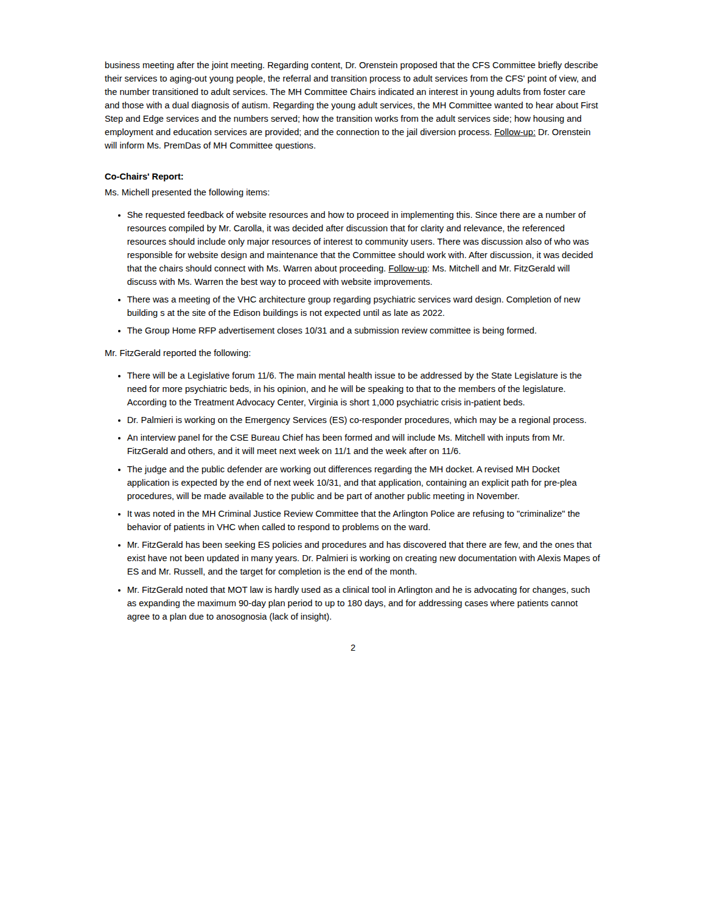business meeting after the joint meeting. Regarding content, Dr. Orenstein proposed that the CFS Committee briefly describe their services to aging-out young people, the referral and transition process to adult services from the CFS' point of view, and the number transitioned to adult services. The MH Committee Chairs indicated an interest in young adults from foster care and those with a dual diagnosis of autism. Regarding the young adult services, the MH Committee wanted to hear about First Step and Edge services and the numbers served; how the transition works from the adult services side; how housing and employment and education services are provided; and the connection to the jail diversion process. Follow-up: Dr. Orenstein will inform Ms. PremDas of MH Committee questions.
Co-Chairs' Report:
Ms. Michell presented the following items:
She requested feedback of website resources and how to proceed in implementing this. Since there are a number of resources compiled by Mr. Carolla, it was decided after discussion that for clarity and relevance, the referenced resources should include only major resources of interest to community users. There was discussion also of who was responsible for website design and maintenance that the Committee should work with. After discussion, it was decided that the chairs should connect with Ms. Warren about proceeding. Follow-up: Ms. Mitchell and Mr. FitzGerald will discuss with Ms. Warren the best way to proceed with website improvements.
There was a meeting of the VHC architecture group regarding psychiatric services ward design. Completion of new building s at the site of the Edison buildings is not expected until as late as 2022.
The Group Home RFP advertisement closes 10/31 and a submission review committee is being formed.
Mr. FitzGerald reported the following:
There will be a Legislative forum 11/6. The main mental health issue to be addressed by the State Legislature is the need for more psychiatric beds, in his opinion, and he will be speaking to that to the members of the legislature. According to the Treatment Advocacy Center, Virginia is short 1,000 psychiatric crisis in-patient beds.
Dr. Palmieri is working on the Emergency Services (ES) co-responder procedures, which may be a regional process.
An interview panel for the CSE Bureau Chief has been formed and will include Ms. Mitchell with inputs from Mr. FitzGerald and others, and it will meet next week on 11/1 and the week after on 11/6.
The judge and the public defender are working out differences regarding the MH docket. A revised MH Docket application is expected by the end of next week 10/31, and that application, containing an explicit path for pre-plea procedures, will be made available to the public and be part of another public meeting in November.
It was noted in the MH Criminal Justice Review Committee that the Arlington Police are refusing to "criminalize" the behavior of patients in VHC when called to respond to problems on the ward.
Mr. FitzGerald has been seeking ES policies and procedures and has discovered that there are few, and the ones that exist have not been updated in many years. Dr. Palmieri is working on creating new documentation with Alexis Mapes of ES and Mr. Russell, and the target for completion is the end of the month.
Mr. FitzGerald noted that MOT law is hardly used as a clinical tool in Arlington and he is advocating for changes, such as expanding the maximum 90-day plan period to up to 180 days, and for addressing cases where patients cannot agree to a plan due to anosognosia (lack of insight).
2